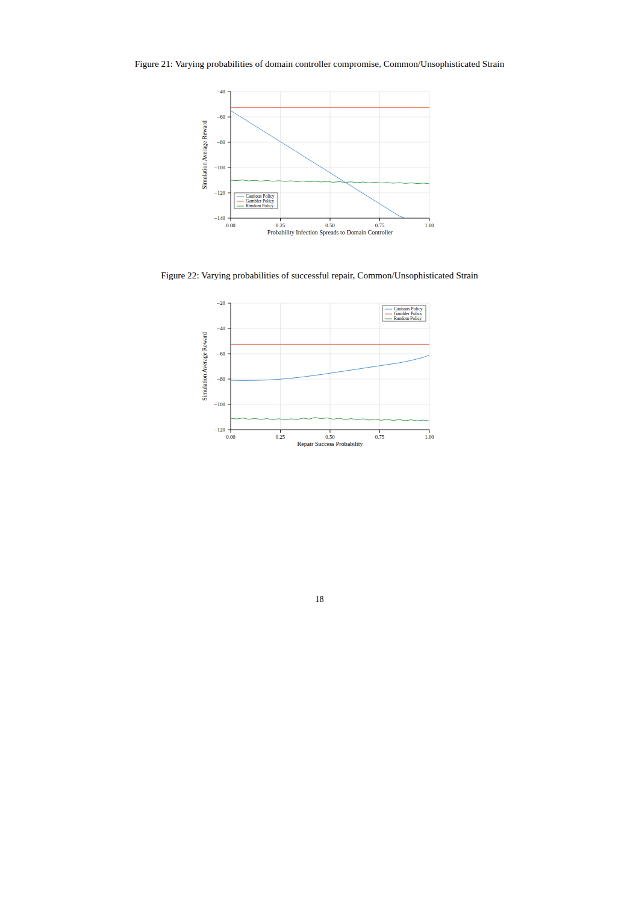Figure 21: Varying probabilities of domain controller compromise, Common/Unsophisticated Strain
−40 −60 −80 −100 −120 −140 0.00 0.25 0.50 0.75 1.00 Probability Infection Spreads to Domain Controller Simulation Average Reward Cautious Policy Gambler Policy Random Policy
Figure 22: Varying probabilities of successful repair, Common/Unsophisticated Strain
−20 −40 −60 −80 −100 −120 0.00 0.25 0.50 0.75 1.00 Repair Success Probability Simulation Average Reward Cautious Policy Gambler Policy Random Policy
18